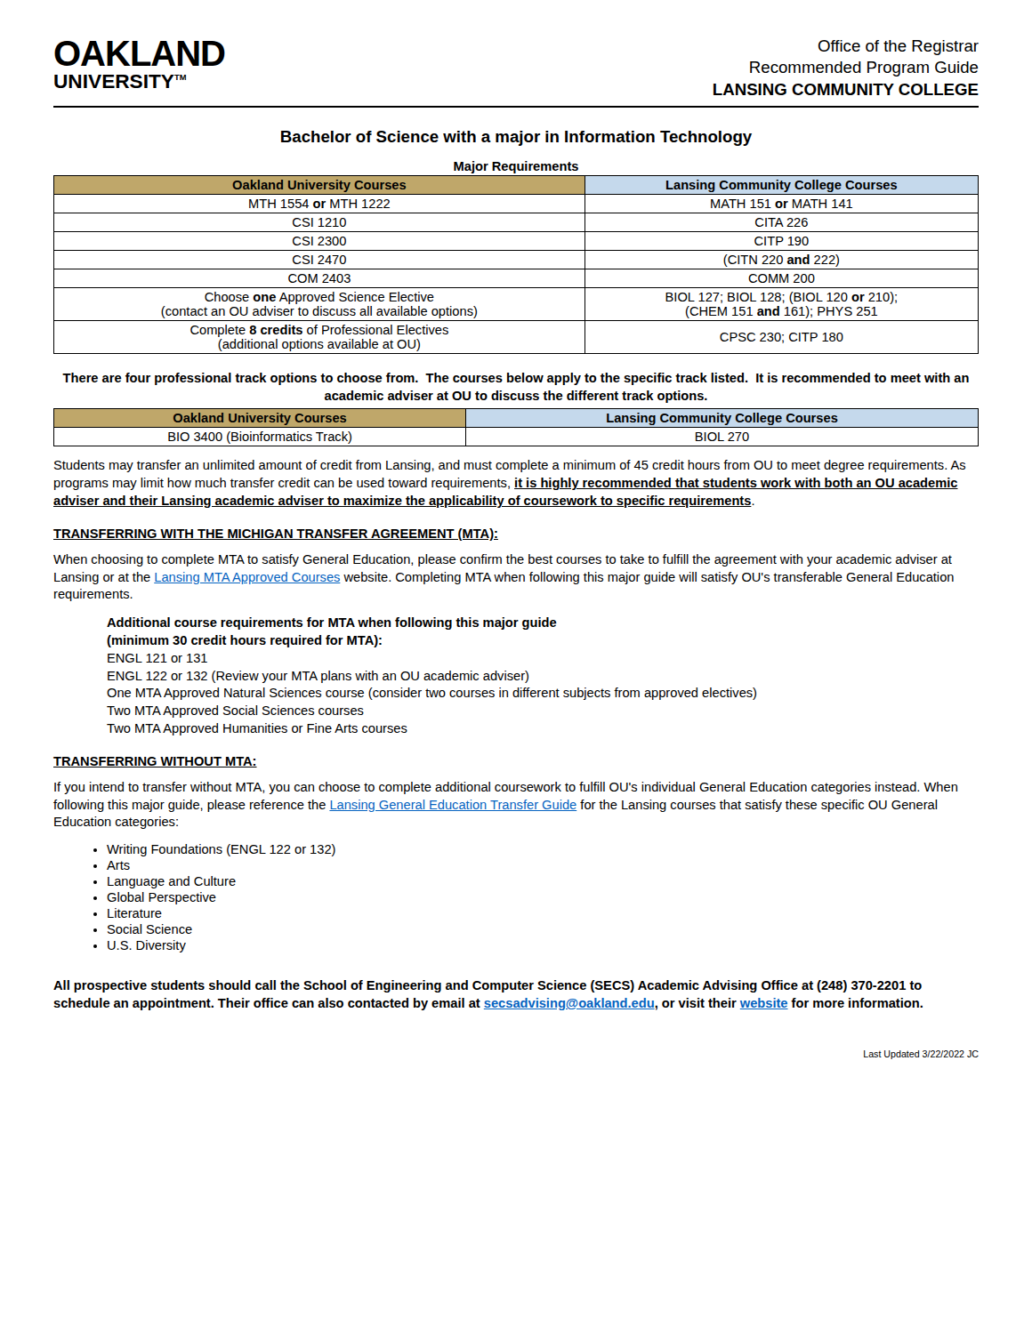OAKLAND UNIVERSITYTM
Office of the Registrar
Recommended Program Guide
LANSING COMMUNITY COLLEGE
Bachelor of Science with a major in Information Technology
Major Requirements
| Oakland University Courses | Lansing Community College Courses |
| --- | --- |
| MTH 1554 or MTH 1222 | MATH 151 or MATH 141 |
| CSI 1210 | CITA 226 |
| CSI 2300 | CITP 190 |
| CSI 2470 | (CITN 220 and 222) |
| COM 2403 | COMM 200 |
| Choose one Approved Science Elective (contact an OU adviser to discuss all available options) | BIOL 127; BIOL 128; (BIOL 120 or 210); (CHEM 151 and 161); PHYS 251 |
| Complete 8 credits of Professional Electives (additional options available at OU) | CPSC 230; CITP 180 |
There are four professional track options to choose from. The courses below apply to the specific track listed. It is recommended to meet with an academic adviser at OU to discuss the different track options.
| Oakland University Courses | Lansing Community College Courses |
| --- | --- |
| BIO 3400 (Bioinformatics Track) | BIOL 270 |
Students may transfer an unlimited amount of credit from Lansing, and must complete a minimum of 45 credit hours from OU to meet degree requirements. As programs may limit how much transfer credit can be used toward requirements, it is highly recommended that students work with both an OU academic adviser and their Lansing academic adviser to maximize the applicability of coursework to specific requirements.
TRANSFERRING WITH THE MICHIGAN TRANSFER AGREEMENT (MTA):
When choosing to complete MTA to satisfy General Education, please confirm the best courses to take to fulfill the agreement with your academic adviser at Lansing or at the Lansing MTA Approved Courses website. Completing MTA when following this major guide will satisfy OU's transferable General Education requirements.
Additional course requirements for MTA when following this major guide
(minimum 30 credit hours required for MTA):
ENGL 121 or 131
ENGL 122 or 132 (Review your MTA plans with an OU academic adviser)
One MTA Approved Natural Sciences course (consider two courses in different subjects from approved electives)
Two MTA Approved Social Sciences courses
Two MTA Approved Humanities or Fine Arts courses
TRANSFERRING WITHOUT MTA:
If you intend to transfer without MTA, you can choose to complete additional coursework to fulfill OU's individual General Education categories instead. When following this major guide, please reference the Lansing General Education Transfer Guide for the Lansing courses that satisfy these specific OU General Education categories:
Writing Foundations (ENGL 122 or 132)
Arts
Language and Culture
Global Perspective
Literature
Social Science
U.S. Diversity
All prospective students should call the School of Engineering and Computer Science (SECS) Academic Advising Office at (248) 370-2201 to schedule an appointment. Their office can also contacted by email at secsadvising@oakland.edu, or visit their website for more information.
Last Updated 3/22/2022 JC